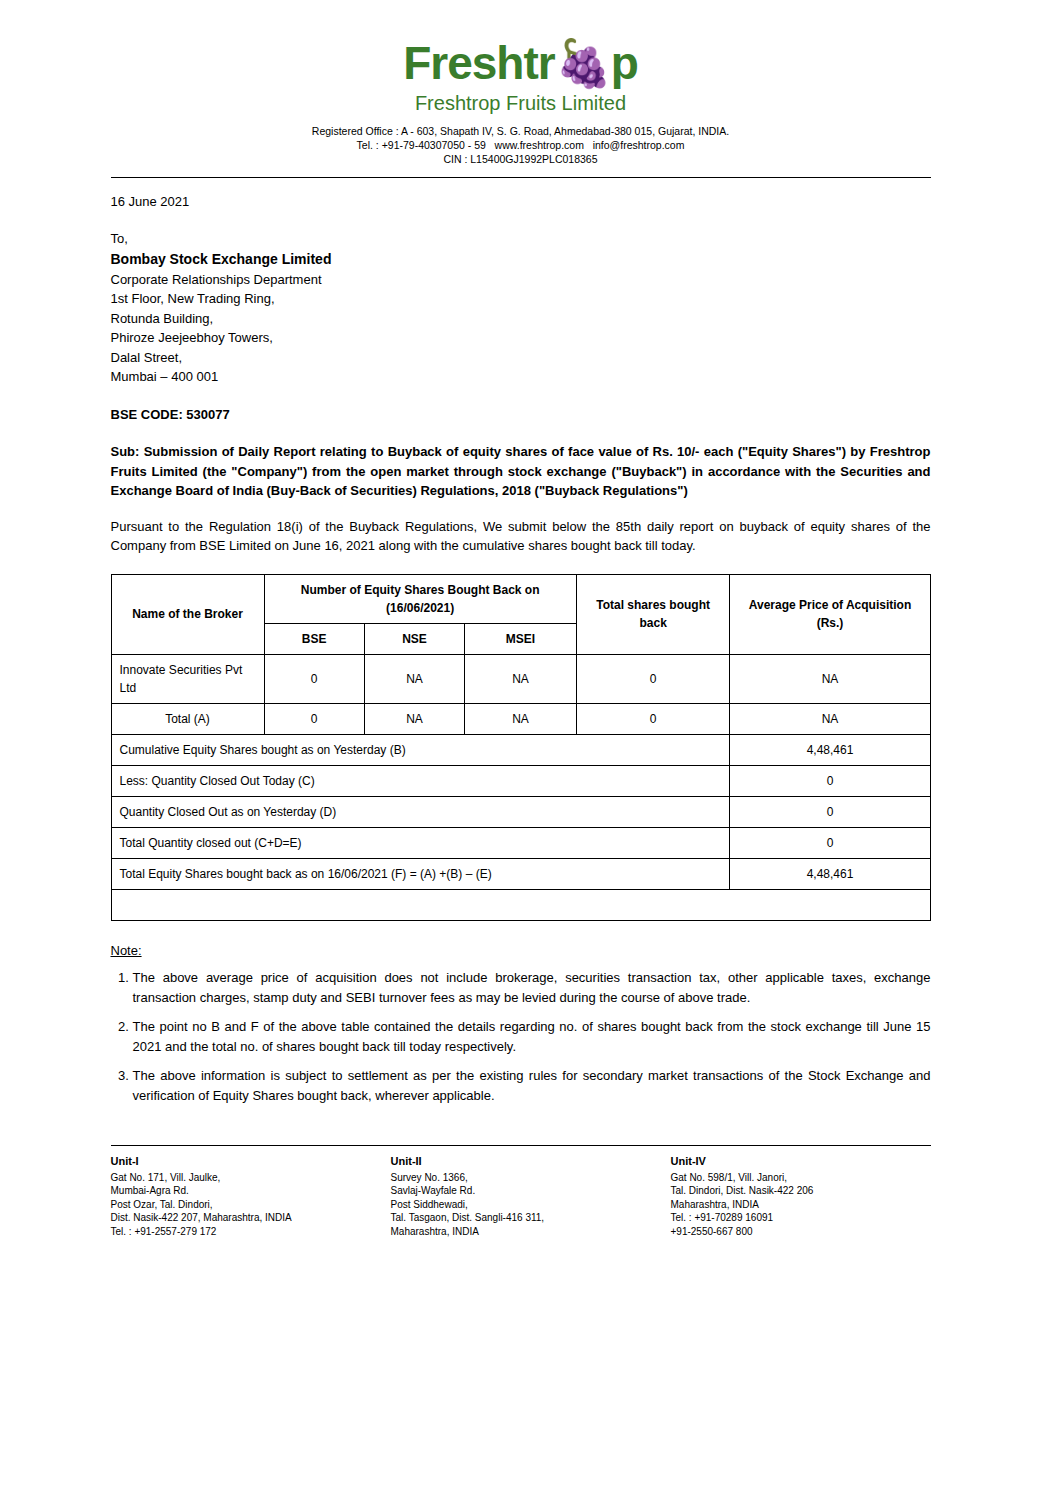Freshtr🍇p
Freshtrop Fruits Limited
Registered Office : A - 603, Shapath IV, S. G. Road, Ahmedabad-380 015, Gujarat, INDIA.
Tel. : +91-79-40307050 - 59 www.freshtrop.com info@freshtrop.com
CIN : L15400GJ1992PLC018365
16 June 2021
To,
Bombay Stock Exchange Limited
Corporate Relationships Department
1st Floor, New Trading Ring,
Rotunda Building,
Phiroze Jeejeebhoy Towers,
Dalal Street,
Mumbai – 400 001
BSE CODE: 530077
Sub: Submission of Daily Report relating to Buyback of equity shares of face value of Rs. 10/- each ("Equity Shares") by Freshtrop Fruits Limited (the "Company") from the open market through stock exchange ("Buyback") in accordance with the Securities and Exchange Board of India (Buy-Back of Securities) Regulations, 2018 ("Buyback Regulations")
Pursuant to the Regulation 18(i) of the Buyback Regulations, We submit below the 85th daily report on buyback of equity shares of the Company from BSE Limited on June 16, 2021 along with the cumulative shares bought back till today.
| Name of the Broker | Number of Equity Shares Bought Back on (16/06/2021) | Total shares bought back | Average Price of Acquisition (Rs.) |
| --- | --- | --- | --- |
| BSE | NSE | MSEI |
| Innovate Securities Pvt Ltd | 0 | NA | NA | 0 | NA |
| Total (A) | 0 | NA | NA | 0 | NA |
| Cumulative Equity Shares bought as on Yesterday (B) | 4,48,461 |
| Less: Quantity Closed Out Today (C) | 0 |
| Quantity Closed Out as on Yesterday (D) | 0 |
| Total Quantity closed out (C+D=E) | 0 |
| Total Equity Shares bought back as on 16/06/2021 (F) = (A) +(B) – (E) | 4,48,461 |
Note:
The above average price of acquisition does not include brokerage, securities transaction tax, other applicable taxes, exchange transaction charges, stamp duty and SEBI turnover fees as may be levied during the course of above trade.
The point no B and F of the above table contained the details regarding no. of shares bought back from the stock exchange till June 15 2021 and the total no. of shares bought back till today respectively.
The above information is subject to settlement as per the existing rules for secondary market transactions of the Stock Exchange and verification of Equity Shares bought back, wherever applicable.
Unit-I Gat No. 171, Vill. Jaulke,
Mumbai-Agra Rd.
Post Ozar, Tal. Dindori,
Dist. Nasik-422 207, Maharashtra, INDIA
Tel. : +91-2557-279 172
Unit-II Survey No. 1366,
Savlaj-Wayfale Rd.
Post Siddhewadi,
Tal. Tasgaon, Dist. Sangli-416 311,
Maharashtra, INDIA
Unit-IV Gat No. 598/1, Vill. Janori,
Tal. Dindori, Dist. Nasik-422 206
Maharashtra, INDIA
Tel. : +91-70289 16091
+91-2550-667 800